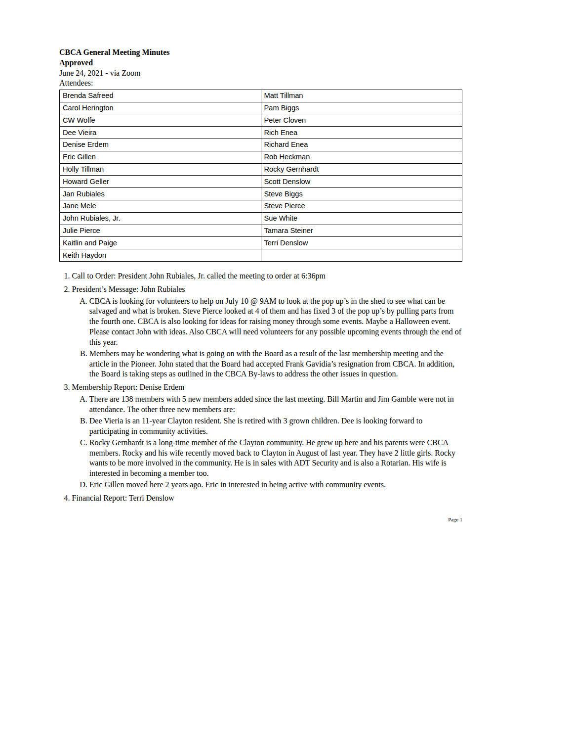CBCA General Meeting Minutes
Approved
June 24, 2021 - via Zoom
Attendees:
| Brenda Safreed | Matt Tillman |
| Carol Herington | Pam Biggs |
| CW Wolfe | Peter Cloven |
| Dee Vieira | Rich Enea |
| Denise Erdem | Richard Enea |
| Eric Gillen | Rob Heckman |
| Holly Tillman | Rocky Gernhardt |
| Howard Geller | Scott Denslow |
| Jan Rubiales | Steve Biggs |
| Jane Mele | Steve Pierce |
| John Rubiales, Jr. | Sue White |
| Julie Pierce | Tamara Steiner |
| Kaitlin and Paige | Terri Denslow |
| Keith Haydon | |
Call to Order: President John Rubiales, Jr. called the meeting to order at 6:36pm
President’s Message: John Rubiales
CBCA is looking for volunteers to help on July 10 @ 9AM to look at the pop up’s in the shed to see what can be salvaged and what is broken. Steve Pierce looked at 4 of them and has fixed 3 of the pop up’s by pulling parts from the fourth one. CBCA is also looking for ideas for raising money through some events. Maybe a Halloween event. Please contact John with ideas. Also CBCA will need volunteers for any possible upcoming events through the end of this year.
Members may be wondering what is going on with the Board as a result of the last membership meeting and the article in the Pioneer. John stated that the Board had accepted Frank Gavidia’s resignation from CBCA. In addition, the Board is taking steps as outlined in the CBCA By-laws to address the other issues in question.
Membership Report: Denise Erdem
There are 138 members with 5 new members added since the last meeting. Bill Martin and Jim Gamble were not in attendance. The other three new members are:
Dee Vieria is an 11-year Clayton resident. She is retired with 3 grown children. Dee is looking forward to participating in community activities.
Rocky Gernhardt is a long-time member of the Clayton community. He grew up here and his parents were CBCA members. Rocky and his wife recently moved back to Clayton in August of last year. They have 2 little girls. Rocky wants to be more involved in the community. He is in sales with ADT Security and is also a Rotarian. His wife is interested in becoming a member too.
Eric Gillen moved here 2 years ago. Eric in interested in being active with community events.
Financial Report: Terri Denslow
Page 1